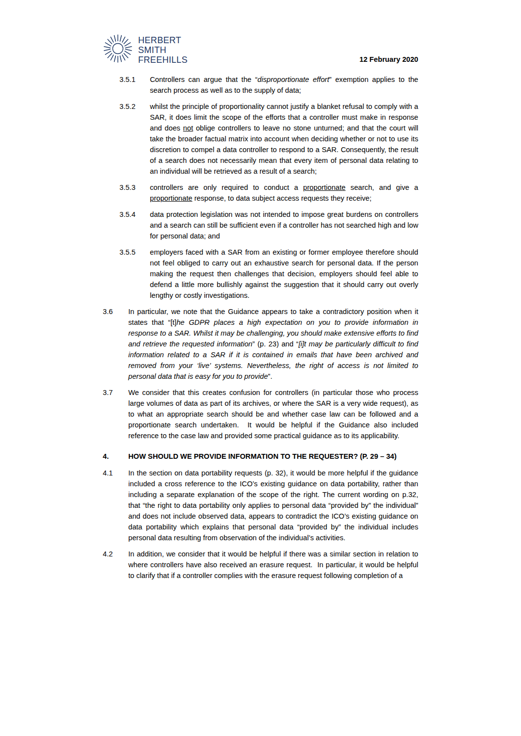HERBERT
SMITH
FREEHILLS
12 February 2020
3.5.1
Controllers can argue that the “disproportionate effort” exemption applies to the search process as well as to the supply of data;
3.5.2
whilst the principle of proportionality cannot justify a blanket refusal to comply with a SAR, it does limit the scope of the efforts that a controller must make in response and does not oblige controllers to leave no stone unturned; and that the court will take the broader factual matrix into account when deciding whether or not to use its discretion to compel a data controller to respond to a SAR. Consequently, the result of a search does not necessarily mean that every item of personal data relating to an individual will be retrieved as a result of a search;
3.5.3
controllers are only required to conduct a proportionate search, and give a proportionate response, to data subject access requests they receive;
3.5.4
data protection legislation was not intended to impose great burdens on controllers and a search can still be sufficient even if a controller has not searched high and low for personal data; and
3.5.5
employers faced with a SAR from an existing or former employee therefore should not feel obliged to carry out an exhaustive search for personal data. If the person making the request then challenges that decision, employers should feel able to defend a little more bullishly against the suggestion that it should carry out overly lengthy or costly investigations.
3.6
In particular, we note that the Guidance appears to take a contradictory position when it states that “[t]he GDPR places a high expectation on you to provide information in response to a SAR. Whilst it may be challenging, you should make extensive efforts to find and retrieve the requested information” (p. 23) and “[i]t may be particularly difficult to find information related to a SAR if it is contained in emails that have been archived and removed from your ‘live’ systems. Nevertheless, the right of access is not limited to personal data that is easy for you to provide”.
3.7
We consider that this creates confusion for controllers (in particular those who process large volumes of data as part of its archives, or where the SAR is a very wide request), as to what an appropriate search should be and whether case law can be followed and a proportionate search undertaken. It would be helpful if the Guidance also included reference to the case law and provided some practical guidance as to its applicability.
4.
How should we provide information to the requester? (p. 29 – 34)
4.1
In the section on data portability requests (p. 32), it would be more helpful if the guidance included a cross reference to the ICO’s existing guidance on data portability, rather than including a separate explanation of the scope of the right. The current wording on p.32, that “the right to data portability only applies to personal data “provided by” the individual” and does not include observed data, appears to contradict the ICO’s existing guidance on data portability which explains that personal data “provided by” the individual includes personal data resulting from observation of the individual’s activities.
4.2
In addition, we consider that it would be helpful if there was a similar section in relation to where controllers have also received an erasure request. In particular, it would be helpful to clarify that if a controller complies with the erasure request following completion of a